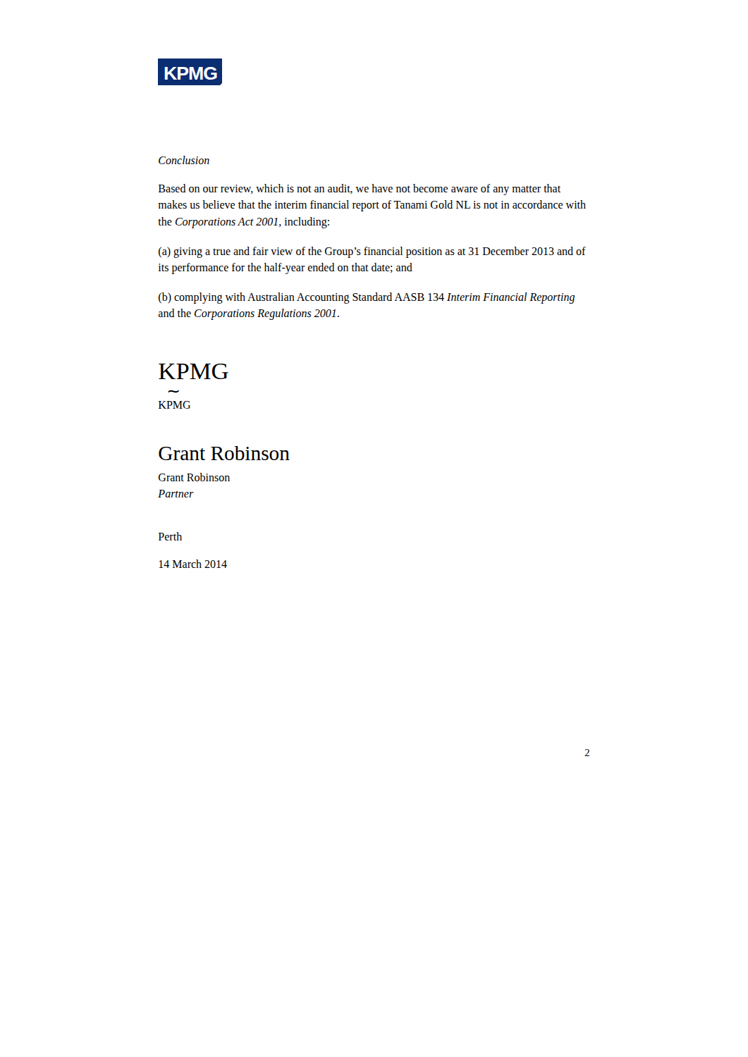KPMG
Conclusion
Based on our review, which is not an audit, we have not become aware of any matter that makes us believe that the interim financial report of Tanami Gold NL is not in accordance with the Corporations Act 2001, including:
(a) giving a true and fair view of the Group’s financial position as at 31 December 2013 and of its performance for the half-year ended on that date; and
(b) complying with Australian Accounting Standard AASB 134 Interim Financial Reporting and the Corporations Regulations 2001.
KPMG
∼
KPMG
Grant Robinson
Grant Robinson
Partner
Perth
14 March 2014
2